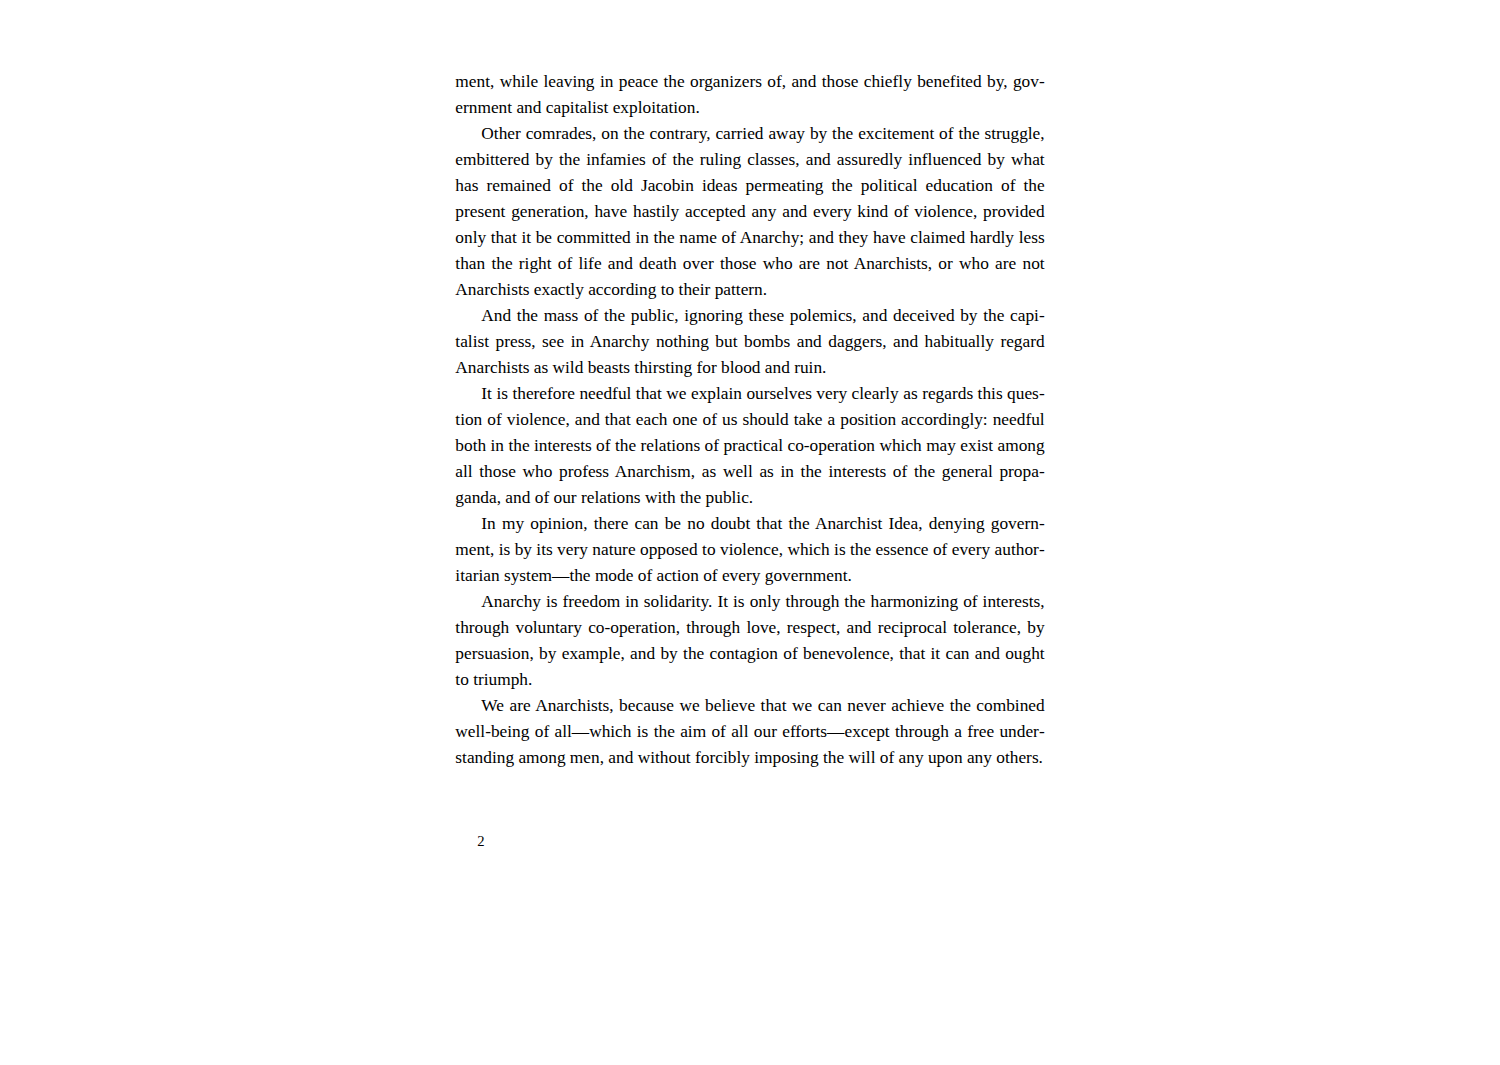ment, while leaving in peace the organizers of, and those chiefly benefited by, government and capitalist exploitation.
Other comrades, on the contrary, carried away by the excitement of the struggle, embittered by the infamies of the ruling classes, and assuredly influenced by what has remained of the old Jacobin ideas permeating the political education of the present generation, have hastily accepted any and every kind of violence, provided only that it be committed in the name of Anarchy; and they have claimed hardly less than the right of life and death over those who are not Anarchists, or who are not Anarchists exactly according to their pattern.
And the mass of the public, ignoring these polemics, and deceived by the capitalist press, see in Anarchy nothing but bombs and daggers, and habitually regard Anarchists as wild beasts thirsting for blood and ruin.
It is therefore needful that we explain ourselves very clearly as regards this question of violence, and that each one of us should take a position accordingly: needful both in the interests of the relations of practical co-operation which may exist among all those who profess Anarchism, as well as in the interests of the general propaganda, and of our relations with the public.
In my opinion, there can be no doubt that the Anarchist Idea, denying government, is by its very nature opposed to violence, which is the essence of every authoritarian system—the mode of action of every government.
Anarchy is freedom in solidarity. It is only through the harmonizing of interests, through voluntary co-operation, through love, respect, and reciprocal tolerance, by persuasion, by example, and by the contagion of benevolence, that it can and ought to triumph.
We are Anarchists, because we believe that we can never achieve the combined well-being of all—which is the aim of all our efforts—except through a free understanding among men, and without forcibly imposing the will of any upon any others.
2